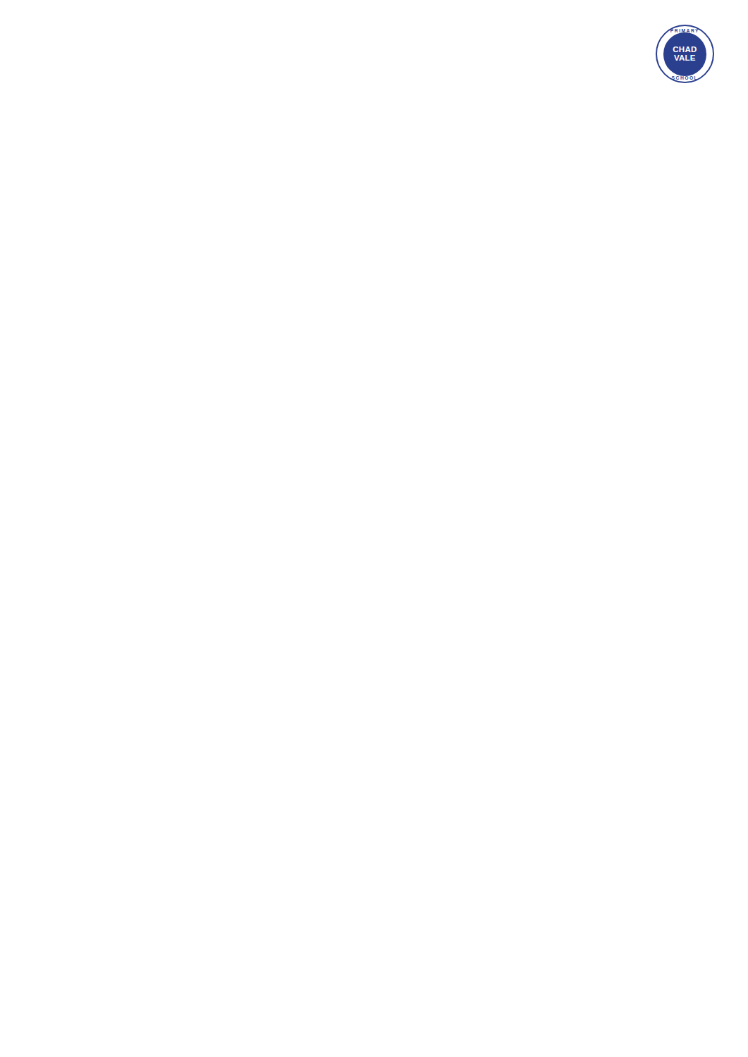PRIMARY
CHAD VALE
SCHOOL